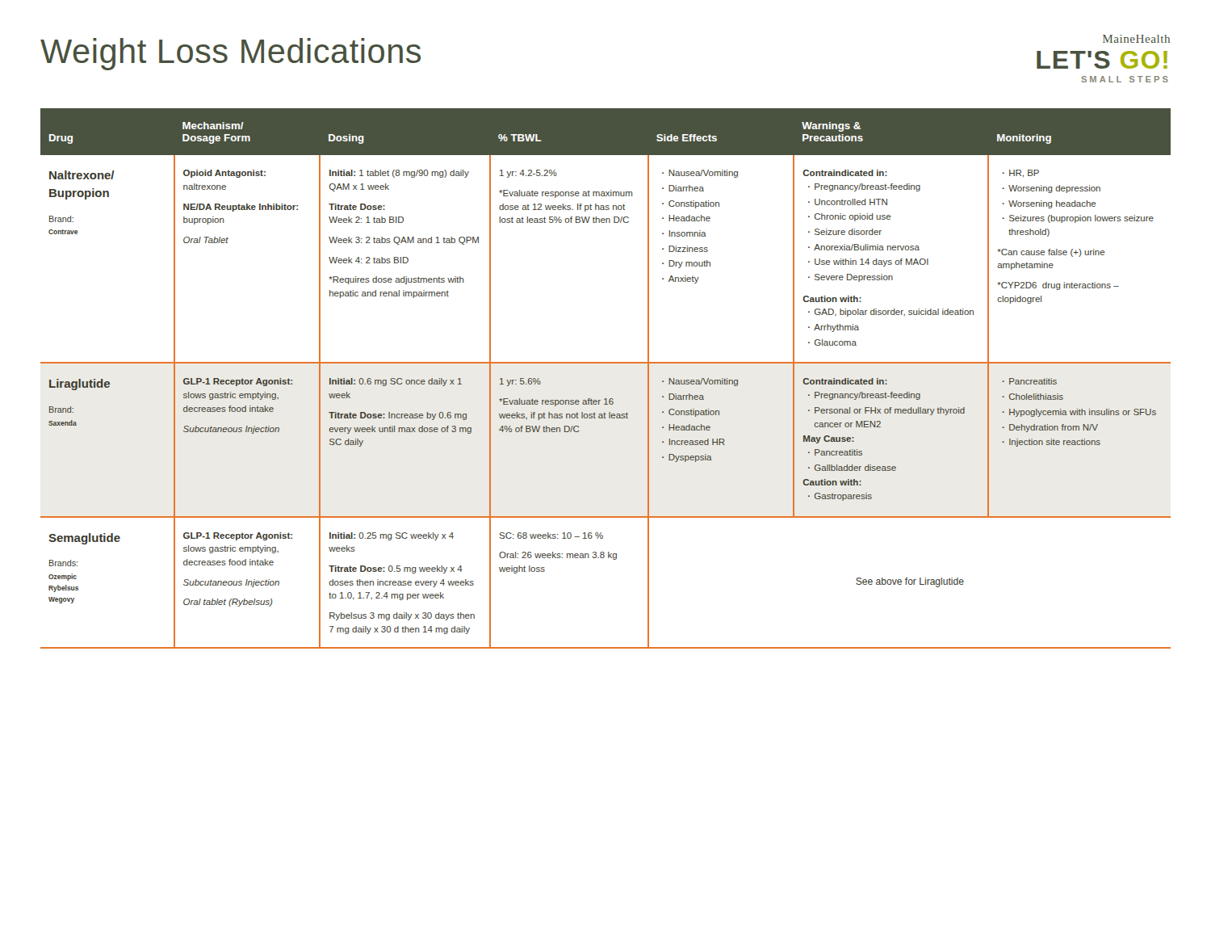Weight Loss Medications
MaineHealth
LET'S GO!
SMALL STEPS
| Drug | Mechanism/ Dosage Form | Dosing | % TBWL | Side Effects | Warnings & Precautions | Monitoring |
| --- | --- | --- | --- | --- | --- | --- |
| Naltrexone/ Bupropion Brand: Contrave | Opioid Antagonist: naltrexone NE/DA Reuptake Inhibitor: bupropion Oral Tablet | Initial: 1 tablet (8 mg/90 mg) daily QAM x 1 week Titrate Dose: Week 2: 1 tab BID Week 3: 2 tabs QAM and 1 tab QPM Week 4: 2 tabs BID *Requires dose adjustments with hepatic and renal impairment | 1 yr: 4.2-5.2% *Evaluate response at maximum dose at 12 weeks. If pt has not lost at least 5% of BW then D/C | Nausea/Vomiting Diarrhea Constipation Headache Insomnia Dizziness Dry mouth Anxiety | Contraindicated in: Pregnancy/breast-feeding Uncontrolled HTN Chronic opioid use Seizure disorder Anorexia/Bulimia nervosa Use within 14 days of MAOI Severe Depression Caution with: GAD, bipolar disorder, suicidal ideation Arrhythmia Glaucoma | HR, BP Worsening depression Worsening headache Seizures (bupropion lowers seizure threshold) *Can cause false (+) urine amphetamine *CYP2D6 drug interactions – clopidogrel |
| Liraglutide Brand: Saxenda | GLP-1 Receptor Agonist: slows gastric emptying, decreases food intake Subcutaneous Injection | Initial: 0.6 mg SC once daily x 1 week Titrate Dose: Increase by 0.6 mg every week until max dose of 3 mg SC daily | 1 yr: 5.6% *Evaluate response after 16 weeks, if pt has not lost at least 4% of BW then D/C | Nausea/Vomiting Diarrhea Constipation Headache Increased HR Dyspepsia | Contraindicated in: Pregnancy/breast-feeding Personal or FHx of medullary thyroid cancer or MEN2 May Cause: Pancreatitis Gallbladder disease Caution with: Gastroparesis | Pancreatitis Cholelithiasis Hypoglycemia with insulins or SFUs Dehydration from N/V Injection site reactions |
| Semaglutide Brands: Ozempic Rybelsus Wegovy | GLP-1 Receptor Agonist: slows gastric emptying, decreases food intake Subcutaneous Injection Oral tablet (Rybelsus) | Initial: 0.25 mg SC weekly x 4 weeks Titrate Dose: 0.5 mg weekly x 4 doses then increase every 4 weeks to 1.0, 1.7, 2.4 mg per week Rybelsus 3 mg daily x 30 days then 7 mg daily x 30 d then 14 mg daily | SC: 68 weeks: 10 – 16 % Oral: 26 weeks: mean 3.8 kg weight loss | See above for Liraglutide |